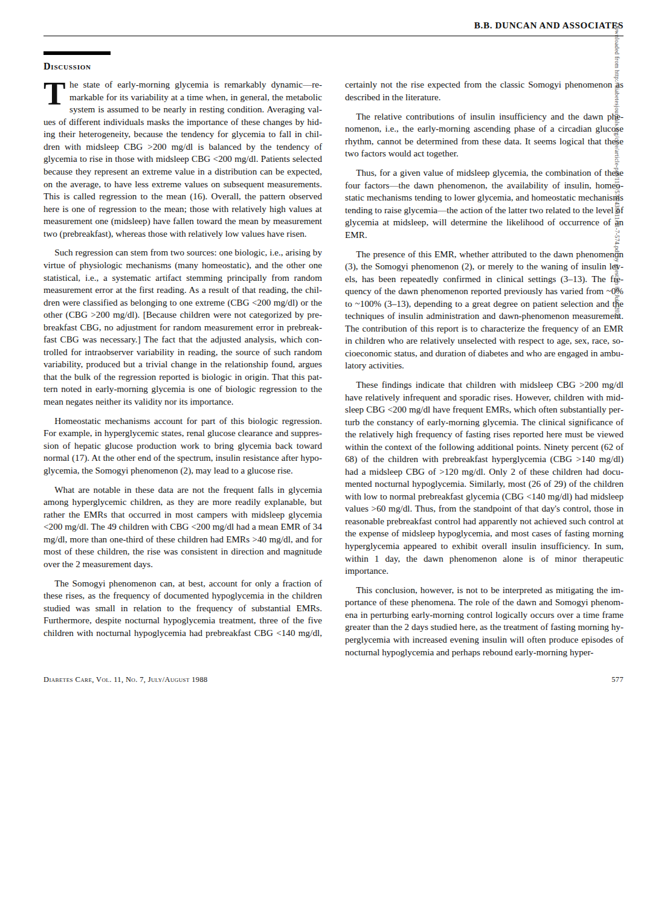B.B. DUNCAN AND ASSOCIATES
Discussion
The state of early-morning glycemia is remarkably dynamic—remarkable for its variability at a time when, in general, the metabolic system is assumed to be nearly in resting condition. Averaging values of different individuals masks the importance of these changes by hiding their heterogeneity, because the tendency for glycemia to fall in children with midsleep CBG >200 mg/dl is balanced by the tendency of glycemia to rise in those with midsleep CBG <200 mg/dl. Patients selected because they represent an extreme value in a distribution can be expected, on the average, to have less extreme values on subsequent measurements. This is called regression to the mean (16). Overall, the pattern observed here is one of regression to the mean; those with relatively high values at measurement one (midsleep) have fallen toward the mean by measurement two (prebreakfast), whereas those with relatively low values have risen.
Such regression can stem from two sources: one biologic, i.e., arising by virtue of physiologic mechanisms (many homeostatic), and the other one statistical, i.e., a systematic artifact stemming principally from random measurement error at the first reading. As a result of that reading, the children were classified as belonging to one extreme (CBG <200 mg/dl) or the other (CBG >200 mg/dl). [Because children were not categorized by prebreakfast CBG, no adjustment for random measurement error in prebreakfast CBG was necessary.] The fact that the adjusted analysis, which controlled for intraobserver variability in reading, the source of such random variability, produced but a trivial change in the relationship found, argues that the bulk of the regression reported is biologic in origin. That this pattern noted in early-morning glycemia is one of biologic regression to the mean negates neither its validity nor its importance.
Homeostatic mechanisms account for part of this biologic regression. For example, in hyperglycemic states, renal glucose clearance and suppression of hepatic glucose production work to bring glycemia back toward normal (17). At the other end of the spectrum, insulin resistance after hypoglycemia, the Somogyi phenomenon (2), may lead to a glucose rise.
What are notable in these data are not the frequent falls in glycemia among hyperglycemic children, as they are more readily explanable, but rather the EMRs that occurred in most campers with midsleep glycemia <200 mg/dl. The 49 children with CBG <200 mg/dl had a mean EMR of 34 mg/dl, more than one-third of these children had EMRs >40 mg/dl, and for most of these children, the rise was consistent in direction and magnitude over the 2 measurement days.
The Somogyi phenomenon can, at best, account for only a fraction of these rises, as the frequency of documented hypoglycemia in the children studied was small in relation to the frequency of substantial EMRs. Furthermore, despite nocturnal hypoglycemia treatment, three of the five children with nocturnal hypoglycemia had prebreakfast CBG <140 mg/dl, certainly not the rise expected from the classic Somogyi phenomenon as described in the literature.
The relative contributions of insulin insufficiency and the dawn phenomenon, i.e., the early-morning ascending phase of a circadian glucose rhythm, cannot be determined from these data. It seems logical that these two factors would act together.
Thus, for a given value of midsleep glycemia, the combination of these four factors—the dawn phenomenon, the availability of insulin, homeostatic mechanisms tending to lower glycemia, and homeostatic mechanisms tending to raise glycemia—the action of the latter two related to the level of glycemia at midsleep, will determine the likelihood of occurrence of an EMR.
The presence of this EMR, whether attributed to the dawn phenomenon (3), the Somogyi phenomenon (2), or merely to the waning of insulin levels, has been repeatedly confirmed in clinical settings (3–13). The frequency of the dawn phenomenon reported previously has varied from ~0% to ~100% (3–13), depending to a great degree on patient selection and the techniques of insulin administration and dawn-phenomenon measurement. The contribution of this report is to characterize the frequency of an EMR in children who are relatively unselected with respect to age, sex, race, socioeconomic status, and duration of diabetes and who are engaged in ambulatory activities.
These findings indicate that children with midsleep CBG >200 mg/dl have relatively infrequent and sporadic rises. However, children with midsleep CBG <200 mg/dl have frequent EMRs, which often substantially perturb the constancy of early-morning glycemia. The clinical significance of the relatively high frequency of fasting rises reported here must be viewed within the context of the following additional points. Ninety percent (62 of 68) of the children with prebreakfast hyperglycemia (CBG >140 mg/dl) had a midsleep CBG of >120 mg/dl. Only 2 of these children had documented nocturnal hypoglycemia. Similarly, most (26 of 29) of the children with low to normal prebreakfast glycemia (CBG <140 mg/dl) had midsleep values >60 mg/dl. Thus, from the standpoint of that day's control, those in reasonable prebreakfast control had apparently not achieved such control at the expense of midsleep hypoglycemia, and most cases of fasting morning hyperglycemia appeared to exhibit overall insulin insufficiency. In sum, within 1 day, the dawn phenomenon alone is of minor therapeutic importance.
This conclusion, however, is not to be interpreted as mitigating the importance of these phenomena. The role of the dawn and Somogyi phenomena in perturbing early-morning control logically occurs over a time frame greater than the 2 days studied here, as the treatment of fasting morning hyperglycemia with increased evening insulin will often produce episodes of nocturnal hypoglycemia and perhaps rebound early-morning hyper-
Downloaded from http://diabetesjournals.org/care/article-pdf/11/7/574/438611/11-7-574.pdf by guest on 05 July 2022
Diabetes Care, Vol. 11, No. 7, July/August 1988 577